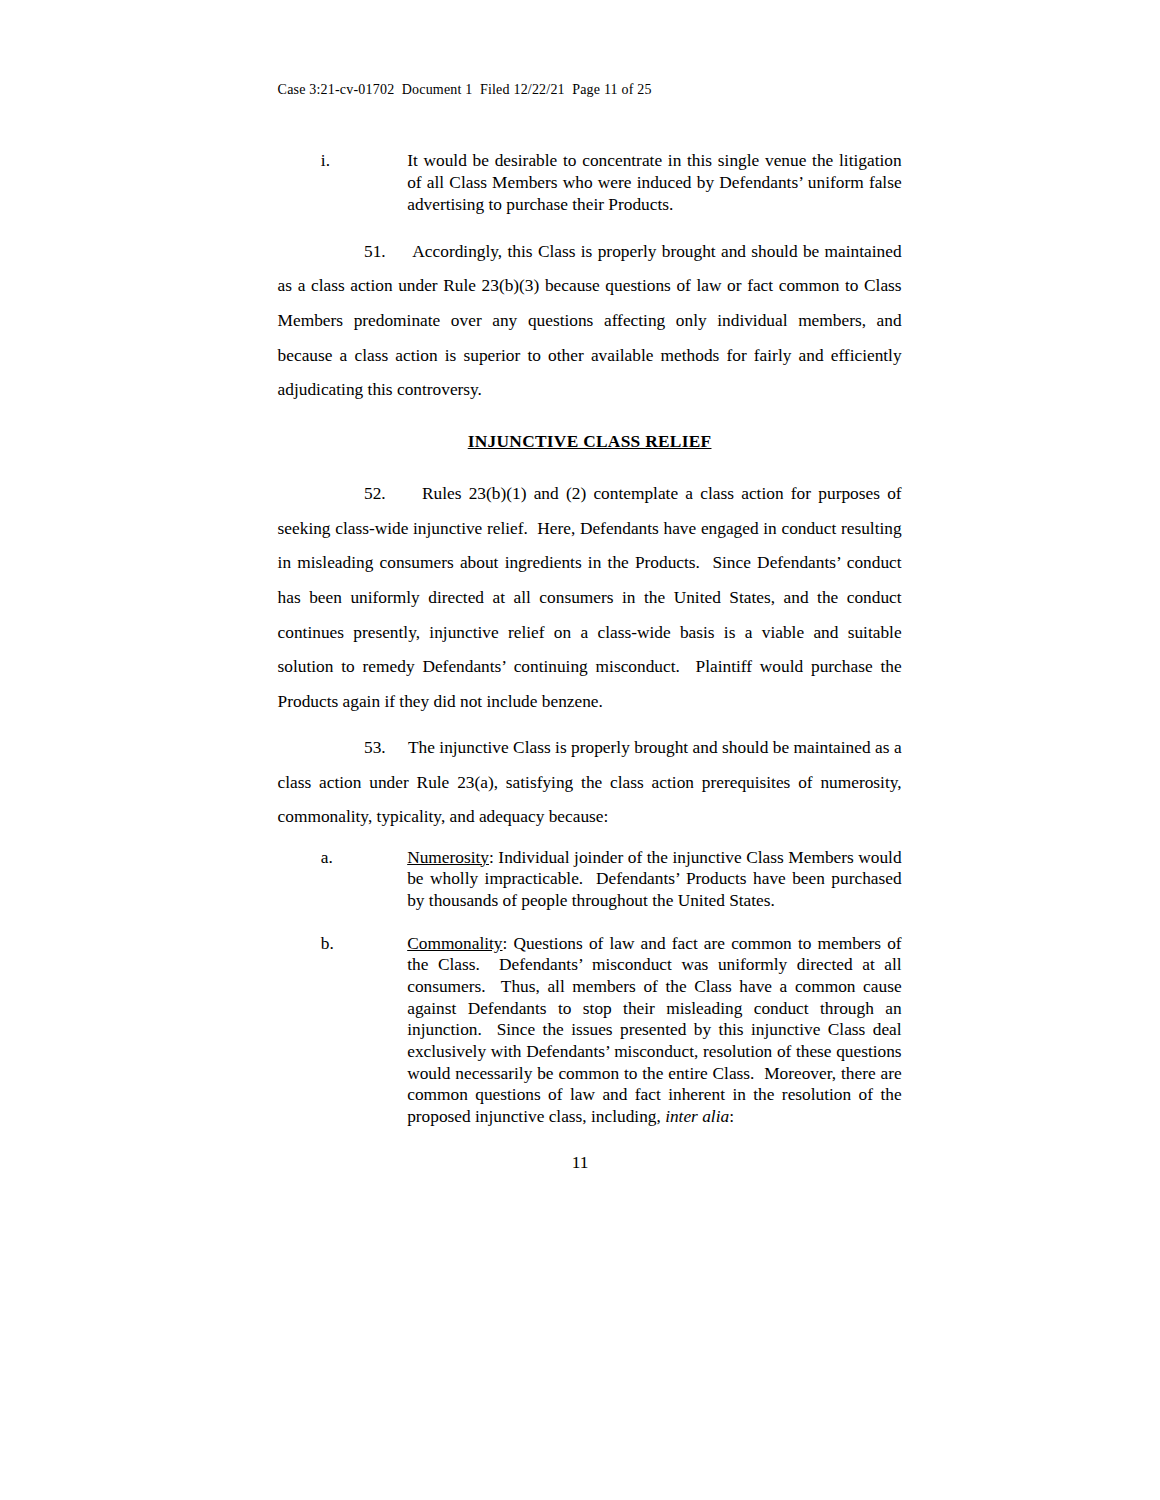Case 3:21-cv-01702 Document 1 Filed 12/22/21 Page 11 of 25
i. It would be desirable to concentrate in this single venue the litigation of all Class Members who were induced by Defendants’ uniform false advertising to purchase their Products.
51. Accordingly, this Class is properly brought and should be maintained as a class action under Rule 23(b)(3) because questions of law or fact common to Class Members predominate over any questions affecting only individual members, and because a class action is superior to other available methods for fairly and efficiently adjudicating this controversy.
INJUNCTIVE CLASS RELIEF
52. Rules 23(b)(1) and (2) contemplate a class action for purposes of seeking class-wide injunctive relief. Here, Defendants have engaged in conduct resulting in misleading consumers about ingredients in the Products. Since Defendants’ conduct has been uniformly directed at all consumers in the United States, and the conduct continues presently, injunctive relief on a class-wide basis is a viable and suitable solution to remedy Defendants’ continuing misconduct. Plaintiff would purchase the Products again if they did not include benzene.
53. The injunctive Class is properly brought and should be maintained as a class action under Rule 23(a), satisfying the class action prerequisites of numerosity, commonality, typicality, and adequacy because:
a. Numerosity: Individual joinder of the injunctive Class Members would be wholly impracticable. Defendants’ Products have been purchased by thousands of people throughout the United States.
b. Commonality: Questions of law and fact are common to members of the Class. Defendants’ misconduct was uniformly directed at all consumers. Thus, all members of the Class have a common cause against Defendants to stop their misleading conduct through an injunction. Since the issues presented by this injunctive Class deal exclusively with Defendants’ misconduct, resolution of these questions would necessarily be common to the entire Class. Moreover, there are common questions of law and fact inherent in the resolution of the proposed injunctive class, including, inter alia:
11